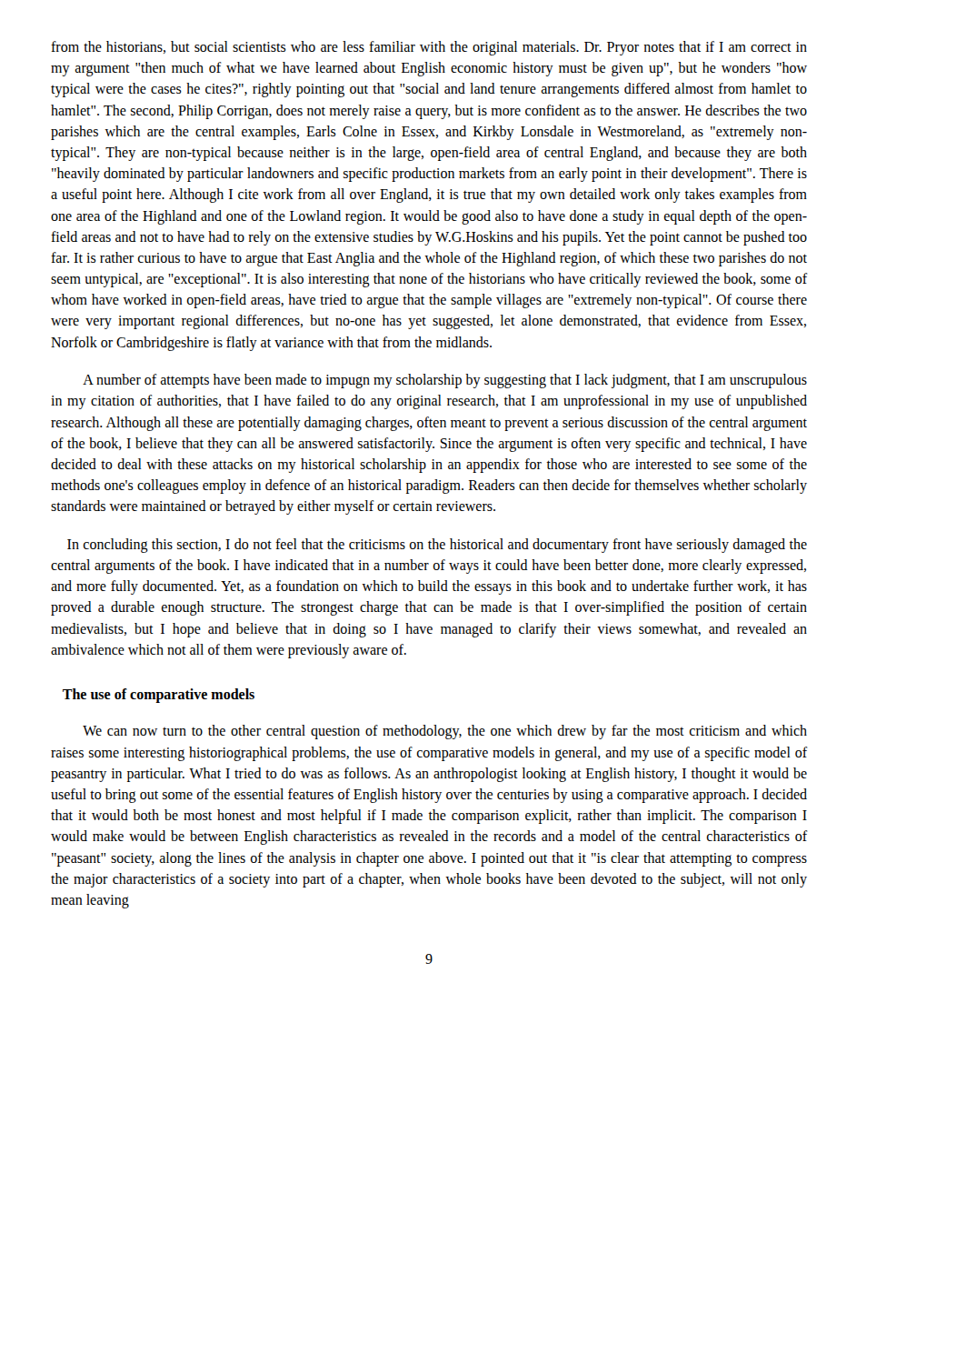from the historians, but social scientists who are less familiar with the original materials. Dr. Pryor notes that if I am correct in my argument "then much of what we have learned about English economic history must be given up", but he wonders "how typical were the cases he cites?", rightly pointing out that "social and land tenure arrangements differed almost from hamlet to hamlet". The second, Philip Corrigan, does not merely raise a query, but is more confident as to the answer. He describes the two parishes which are the central examples, Earls Colne in Essex, and Kirkby Lonsdale in Westmoreland, as "extremely non-typical". They are non-typical because neither is in the large, open-field area of central England, and because they are both "heavily dominated by particular landowners and specific production markets from an early point in their development". There is a useful point here. Although I cite work from all over England, it is true that my own detailed work only takes examples from one area of the Highland and one of the Lowland region. It would be good also to have done a study in equal depth of the open-field areas and not to have had to rely on the extensive studies by W.G.Hoskins and his pupils. Yet the point cannot be pushed too far. It is rather curious to have to argue that East Anglia and the whole of the Highland region, of which these two parishes do not seem untypical, are "exceptional". It is also interesting that none of the historians who have critically reviewed the book, some of whom have worked in open-field areas, have tried to argue that the sample villages are "extremely non-typical". Of course there were very important regional differences, but no-one has yet suggested, let alone demonstrated, that evidence from Essex, Norfolk or Cambridgeshire is flatly at variance with that from the midlands.
A number of attempts have been made to impugn my scholarship by suggesting that I lack judgment, that I am unscrupulous in my citation of authorities, that I have failed to do any original research, that I am unprofessional in my use of unpublished research. Although all these are potentially damaging charges, often meant to prevent a serious discussion of the central argument of the book, I believe that they can all be answered satisfactorily. Since the argument is often very specific and technical, I have decided to deal with these attacks on my historical scholarship in an appendix for those who are interested to see some of the methods one's colleagues employ in defence of an historical paradigm. Readers can then decide for themselves whether scholarly standards were maintained or betrayed by either myself or certain reviewers.
In concluding this section, I do not feel that the criticisms on the historical and documentary front have seriously damaged the central arguments of the book. I have indicated that in a number of ways it could have been better done, more clearly expressed, and more fully documented. Yet, as a foundation on which to build the essays in this book and to undertake further work, it has proved a durable enough structure. The strongest charge that can be made is that I over-simplified the position of certain medievalists, but I hope and believe that in doing so I have managed to clarify their views somewhat, and revealed an ambivalence which not all of them were previously aware of.
The use of comparative models
We can now turn to the other central question of methodology, the one which drew by far the most criticism and which raises some interesting historiographical problems, the use of comparative models in general, and my use of a specific model of peasantry in particular. What I tried to do was as follows. As an anthropologist looking at English history, I thought it would be useful to bring out some of the essential features of English history over the centuries by using a comparative approach. I decided that it would both be most honest and most helpful if I made the comparison explicit, rather than implicit. The comparison I would make would be between English characteristics as revealed in the records and a model of the central characteristics of "peasant" society, along the lines of the analysis in chapter one above. I pointed out that it "is clear that attempting to compress the major characteristics of a society into part of a chapter, when whole books have been devoted to the subject, will not only mean leaving
9